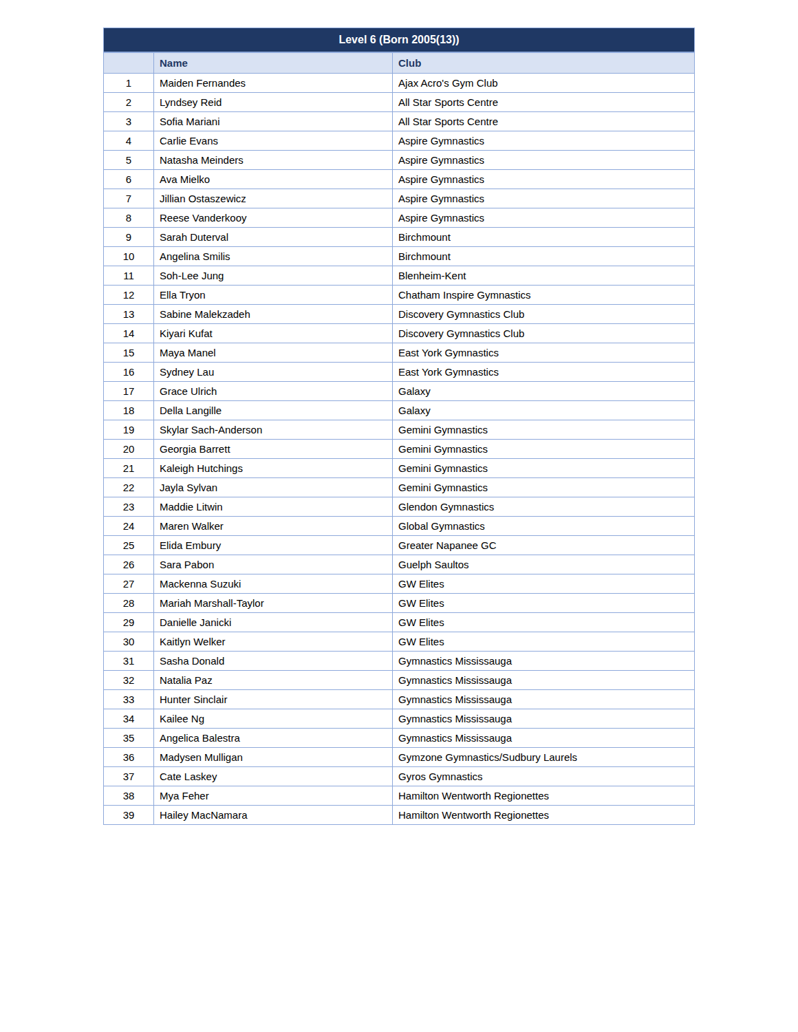Level 6 (Born 2005(13))
| | Name | Club |
| --- | --- | --- |
| 1 | Maiden Fernandes | Ajax Acro's Gym Club |
| 2 | Lyndsey Reid | All Star Sports Centre |
| 3 | Sofia Mariani | All Star Sports Centre |
| 4 | Carlie Evans | Aspire Gymnastics |
| 5 | Natasha Meinders | Aspire Gymnastics |
| 6 | Ava Mielko | Aspire Gymnastics |
| 7 | Jillian Ostaszewicz | Aspire Gymnastics |
| 8 | Reese Vanderkooy | Aspire Gymnastics |
| 9 | Sarah Duterval | Birchmount |
| 10 | Angelina Smilis | Birchmount |
| 11 | Soh-Lee Jung | Blenheim-Kent |
| 12 | Ella Tryon | Chatham Inspire Gymnastics |
| 13 | Sabine Malekzadeh | Discovery Gymnastics Club |
| 14 | Kiyari Kufat | Discovery Gymnastics Club |
| 15 | Maya Manel | East York Gymnastics |
| 16 | Sydney Lau | East York Gymnastics |
| 17 | Grace Ulrich | Galaxy |
| 18 | Della Langille | Galaxy |
| 19 | Skylar Sach-Anderson | Gemini Gymnastics |
| 20 | Georgia Barrett | Gemini Gymnastics |
| 21 | Kaleigh Hutchings | Gemini Gymnastics |
| 22 | Jayla Sylvan | Gemini Gymnastics |
| 23 | Maddie Litwin | Glendon Gymnastics |
| 24 | Maren Walker | Global Gymnastics |
| 25 | Elida Embury | Greater Napanee GC |
| 26 | Sara Pabon | Guelph Saultos |
| 27 | Mackenna Suzuki | GW Elites |
| 28 | Mariah Marshall-Taylor | GW Elites |
| 29 | Danielle Janicki | GW Elites |
| 30 | Kaitlyn Welker | GW Elites |
| 31 | Sasha Donald | Gymnastics Mississauga |
| 32 | Natalia Paz | Gymnastics Mississauga |
| 33 | Hunter Sinclair | Gymnastics Mississauga |
| 34 | Kailee Ng | Gymnastics Mississauga |
| 35 | Angelica Balestra | Gymnastics Mississauga |
| 36 | Madysen Mulligan | Gymzone Gymnastics/Sudbury Laurels |
| 37 | Cate Laskey | Gyros Gymnastics |
| 38 | Mya Feher | Hamilton Wentworth Regionettes |
| 39 | Hailey MacNamara | Hamilton Wentworth Regionettes |